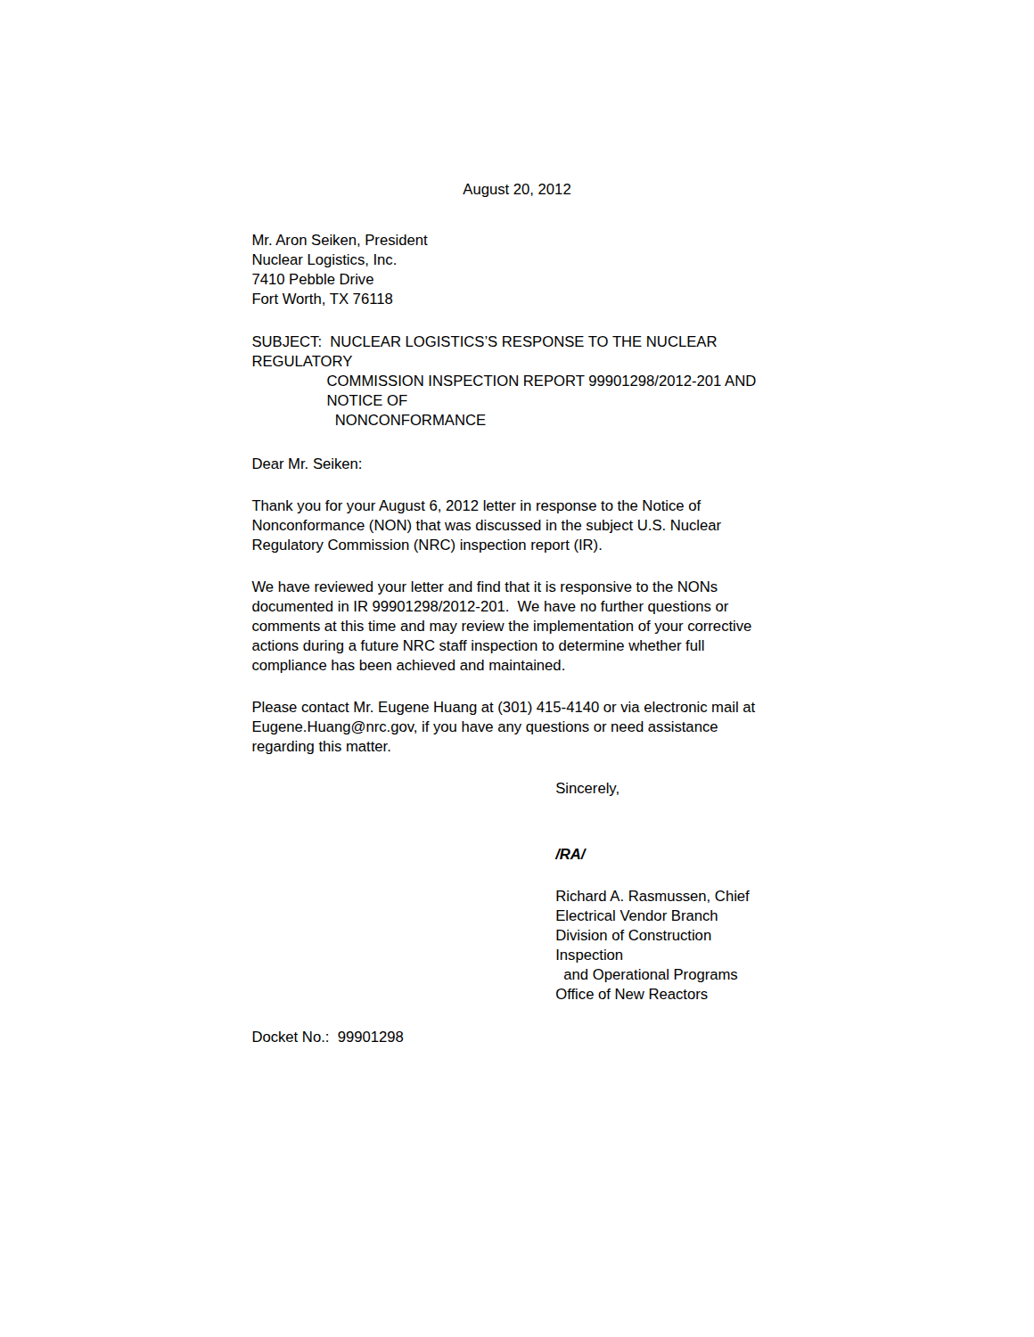August 20, 2012
Mr. Aron Seiken, President
Nuclear Logistics, Inc.
7410 Pebble Drive
Fort Worth, TX 76118
SUBJECT: NUCLEAR LOGISTICS’S RESPONSE TO THE NUCLEAR REGULATORY
COMMISSION INSPECTION REPORT 99901298/2012-201 AND NOTICE OF
NONCONFORMANCE
Dear Mr. Seiken:
Thank you for your August 6, 2012 letter in response to the Notice of Nonconformance (NON) that was discussed in the subject U.S. Nuclear Regulatory Commission (NRC) inspection report (IR).
We have reviewed your letter and find that it is responsive to the NONs documented in IR 99901298/2012-201. We have no further questions or comments at this time and may review the implementation of your corrective actions during a future NRC staff inspection to determine whether full compliance has been achieved and maintained.
Please contact Mr. Eugene Huang at (301) 415-4140 or via electronic mail at Eugene.Huang@nrc.gov, if you have any questions or need assistance regarding this matter.
Sincerely,
/RA/
Richard A. Rasmussen, Chief
Electrical Vendor Branch
Division of Construction Inspection
and Operational Programs
Office of New Reactors
Docket No.: 99901298